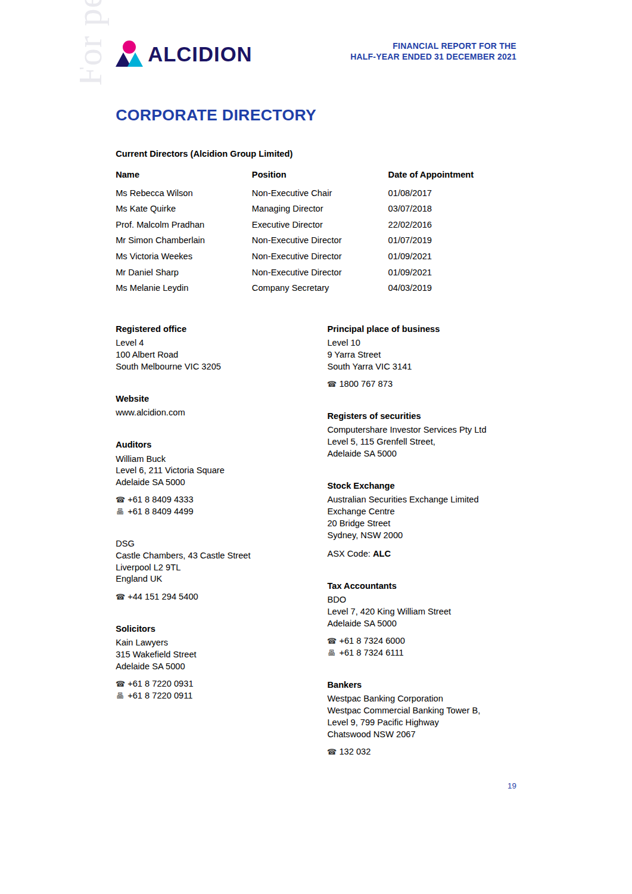For personal use only
ALCIDION
FINANCIAL REPORT FOR THE
HALF-YEAR ENDED 31 DECEMBER 2021
CORPORATE DIRECTORY
Current Directors (Alcidion Group Limited)
| Name | Position | Date of Appointment |
| --- | --- | --- |
| Ms Rebecca Wilson | Non-Executive Chair | 01/08/2017 |
| Ms Kate Quirke | Managing Director | 03/07/2018 |
| Prof. Malcolm Pradhan | Executive Director | 22/02/2016 |
| Mr Simon Chamberlain | Non-Executive Director | 01/07/2019 |
| Ms Victoria Weekes | Non-Executive Director | 01/09/2021 |
| Mr Daniel Sharp | Non-Executive Director | 01/09/2021 |
| Ms Melanie Leydin | Company Secretary | 04/03/2019 |
Registered office
Level 4 100 Albert Road South Melbourne VIC 3205
Website
www.alcidion.com
Auditors
William Buck Level 6, 211 Victoria Square Adelaide SA 5000
☎+61 8 8409 4333 🖶+61 8 8409 4499
DSG Castle Chambers, 43 Castle Street Liverpool L2 9TL England UK
☎+44 151 294 5400
Solicitors
Kain Lawyers 315 Wakefield Street Adelaide SA 5000
☎+61 8 7220 0931 🖶+61 8 7220 0911
Principal place of business
Level 10 9 Yarra Street South Yarra VIC 3141
☎1800 767 873
Registers of securities
Computershare Investor Services Pty Ltd Level 5, 115 Grenfell Street, Adelaide SA 5000
Stock Exchange
Australian Securities Exchange Limited Exchange Centre 20 Bridge Street Sydney, NSW 2000
ASX Code: ALC
Tax Accountants
BDO Level 7, 420 King William Street Adelaide SA 5000
☎+61 8 7324 6000 🖶+61 8 7324 6111
Bankers
Westpac Banking Corporation Westpac Commercial Banking Tower B, Level 9, 799 Pacific Highway Chatswood NSW 2067
☎132 032
19